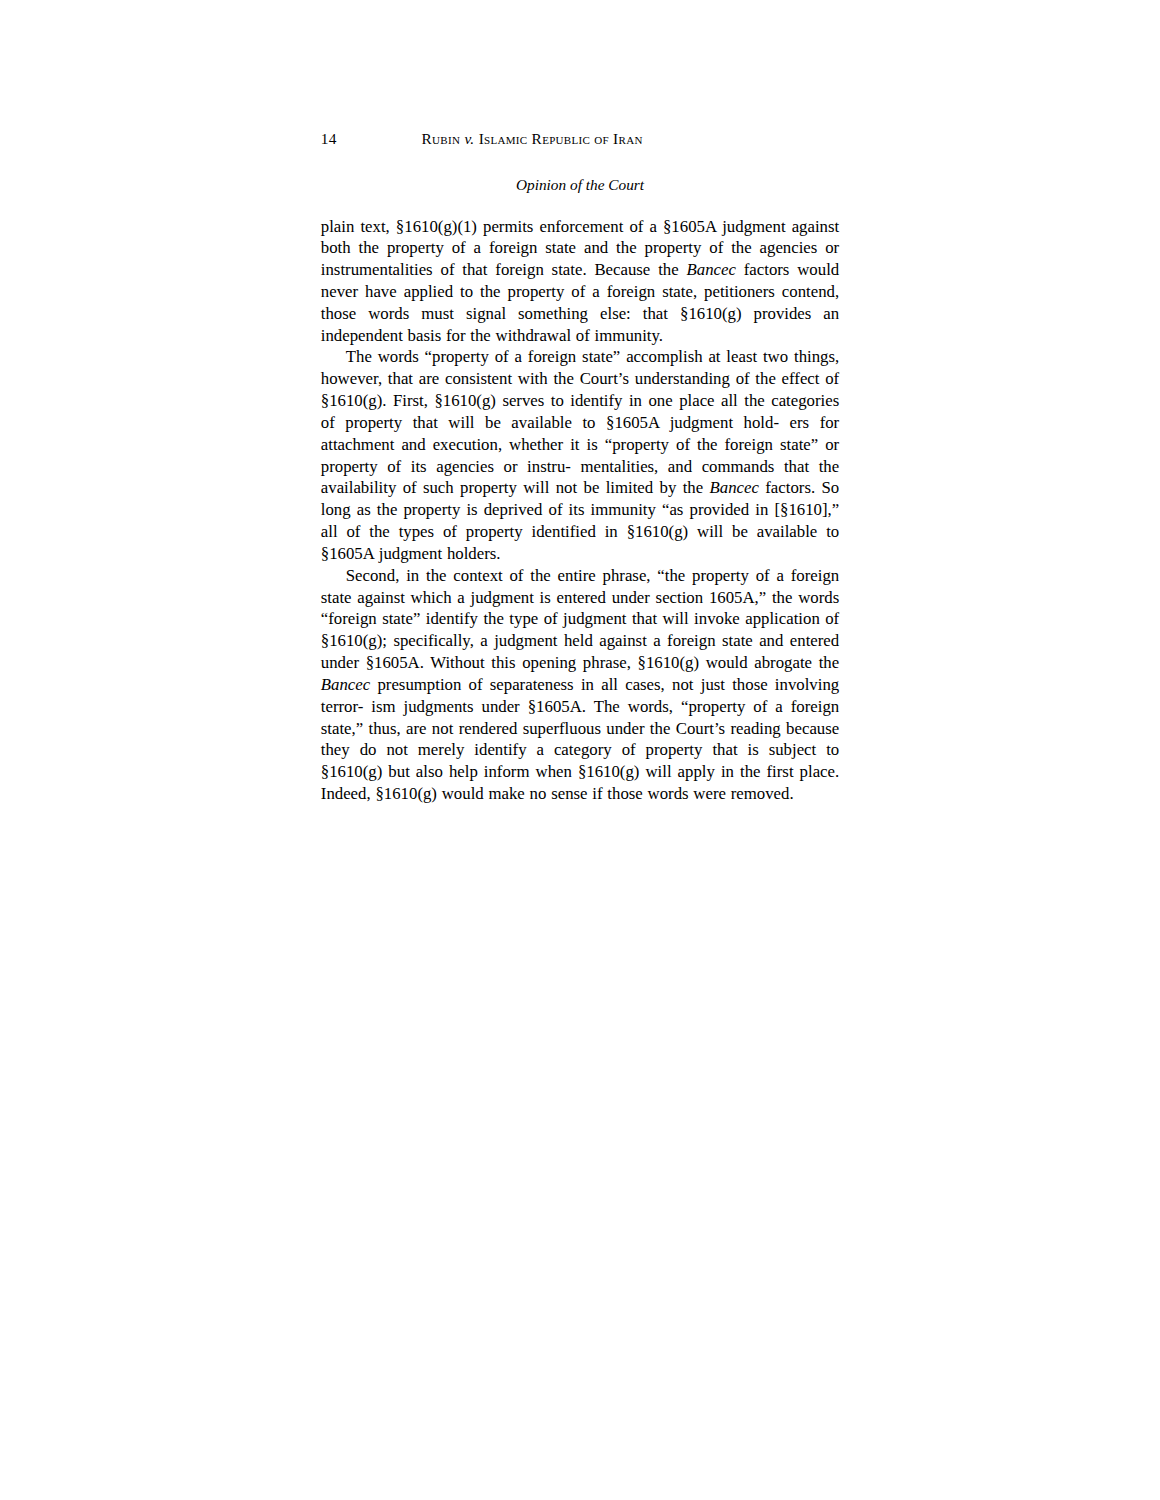14 Rubin v. Islamic Republic of Iran
Opinion of the Court
plain text, §1610(g)(1) permits enforcement of a §1605A judgment against both the property of a foreign state and the property of the agencies or instrumentalities of that foreign state. Because the Bancec factors would never have applied to the property of a foreign state, petitioners contend, those words must signal something else: that §1610(g) provides an independent basis for the withdrawal of immunity.
The words “property of a foreign state” accomplish at least two things, however, that are consistent with the Court’s understanding of the effect of §1610(g). First, §1610(g) serves to identify in one place all the categories of property that will be available to §1605A judgment hold- ers for attachment and execution, whether it is “property of the foreign state” or property of its agencies or instru- mentalities, and commands that the availability of such property will not be limited by the Bancec factors. So long as the property is deprived of its immunity “as provided in [§1610],” all of the types of property identified in §1610(g) will be available to §1605A judgment holders.
Second, in the context of the entire phrase, “the property of a foreign state against which a judgment is entered under section 1605A,” the words “foreign state” identify the type of judgment that will invoke application of §1610(g); specifically, a judgment held against a foreign state and entered under §1605A. Without this opening phrase, §1610(g) would abrogate the Bancec presumption of separateness in all cases, not just those involving terror- ism judgments under §1605A. The words, “property of a foreign state,” thus, are not rendered superfluous under the Court’s reading because they do not merely identify a category of property that is subject to §1610(g) but also help inform when §1610(g) will apply in the first place. Indeed, §1610(g) would make no sense if those words were removed.